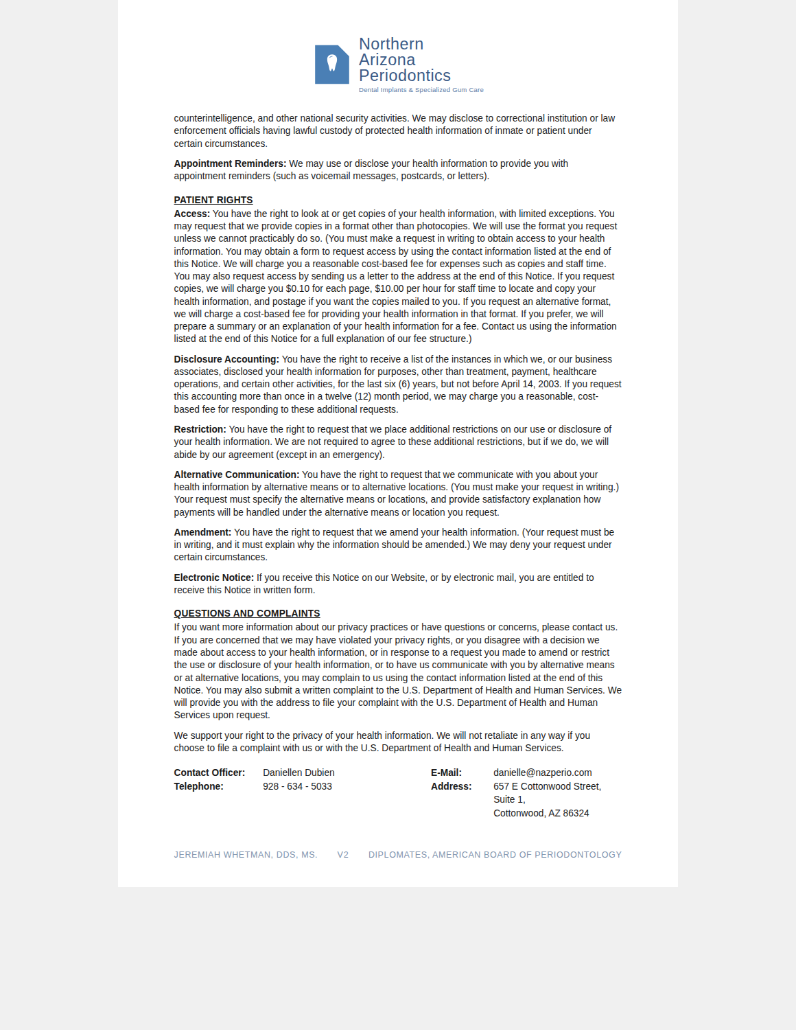Northern Arizona Periodontics Dental Implants & Specialized Gum Care
counterintelligence, and other national security activities. We may disclose to correctional institution or law enforcement officials having lawful custody of protected health information of inmate or patient under certain circumstances.
Appointment Reminders: We may use or disclose your health information to provide you with appointment reminders (such as voicemail messages, postcards, or letters).
Patient Rights
Access: You have the right to look at or get copies of your health information, with limited exceptions. You may request that we provide copies in a format other than photocopies. We will use the format you request unless we cannot practicably do so. (You must make a request in writing to obtain access to your health information. You may obtain a form to request access by using the contact information listed at the end of this Notice. We will charge you a reasonable cost-based fee for expenses such as copies and staff time. You may also request access by sending us a letter to the address at the end of this Notice. If you request copies, we will charge you $0.10 for each page, $10.00 per hour for staff time to locate and copy your health information, and postage if you want the copies mailed to you. If you request an alternative format, we will charge a cost-based fee for providing your health information in that format. If you prefer, we will prepare a summary or an explanation of your health information for a fee. Contact us using the information listed at the end of this Notice for a full explanation of our fee structure.)
Disclosure Accounting: You have the right to receive a list of the instances in which we, or our business associates, disclosed your health information for purposes, other than treatment, payment, healthcare operations, and certain other activities, for the last six (6) years, but not before April 14, 2003. If you request this accounting more than once in a twelve (12) month period, we may charge you a reasonable, cost-based fee for responding to these additional requests.
Restriction: You have the right to request that we place additional restrictions on our use or disclosure of your health information. We are not required to agree to these additional restrictions, but if we do, we will abide by our agreement (except in an emergency).
Alternative Communication: You have the right to request that we communicate with you about your health information by alternative means or to alternative locations. (You must make your request in writing.) Your request must specify the alternative means or locations, and provide satisfactory explanation how payments will be handled under the alternative means or location you request.
Amendment: You have the right to request that we amend your health information. (Your request must be in writing, and it must explain why the information should be amended.) We may deny your request under certain circumstances.
Electronic Notice: If you receive this Notice on our Website, or by electronic mail, you are entitled to receive this Notice in written form.
Questions and Complaints
If you want more information about our privacy practices or have questions or concerns, please contact us. If you are concerned that we may have violated your privacy rights, or you disagree with a decision we made about access to your health information, or in response to a request you made to amend or restrict the use or disclosure of your health information, or to have us communicate with you by alternative means or at alternative locations, you may complain to us using the contact information listed at the end of this Notice. You may also submit a written complaint to the U.S. Department of Health and Human Services. We will provide you with the address to file your complaint with the U.S. Department of Health and Human Services upon request.
We support your right to the privacy of your health information. We will not retaliate in any way if you choose to file a complaint with us or with the U.S. Department of Health and Human Services.
| Contact Officer: | Daniellen Dubien | E-Mail: | danielle@nazperio.com |
| Telephone: | 928 - 634 - 5033 | Address: | 657 E Cottonwood Street, Suite 1, |
| | | | Cottonwood, AZ 86324 |
Jeremiah Whetman, DDS, MS. V2 Diplomates, American Board of Periodontology